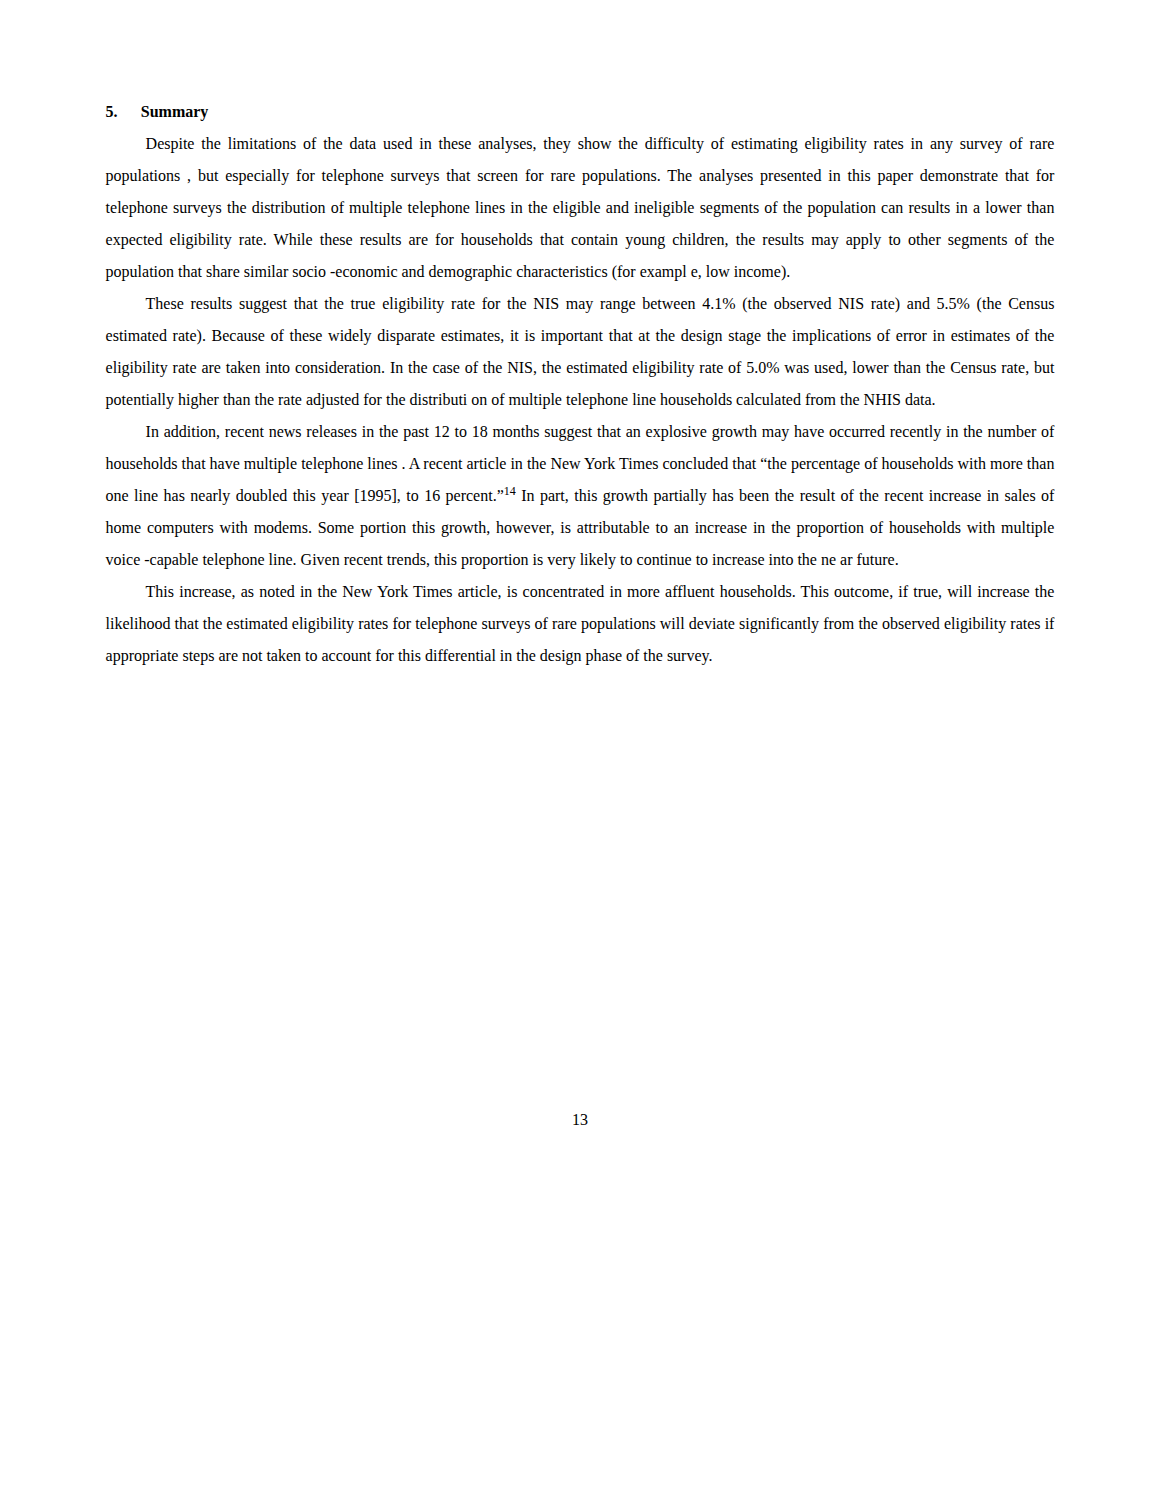5. Summary
Despite the limitations of the data used in these analyses, they show the difficulty of estimating eligibility rates in any survey of rare populations , but especially for telephone surveys that screen for rare populations. The analyses presented in this paper demonstrate that for telephone surveys the distribution of multiple telephone lines in the eligible and ineligible segments of the population can results in a lower than expected eligibility rate. While these results are for households that contain young children, the results may apply to other segments of the population that share similar socio -economic and demographic characteristics (for exampl e, low income).
These results suggest that the true eligibility rate for the NIS may range between 4.1% (the observed NIS rate) and 5.5% (the Census estimated rate). Because of these widely disparate estimates, it is important that at the design stage the implications of error in estimates of the eligibility rate are taken into consideration. In the case of the NIS, the estimated eligibility rate of 5.0% was used, lower than the Census rate, but potentially higher than the rate adjusted for the distributi on of multiple telephone line households calculated from the NHIS data.
In addition, recent news releases in the past 12 to 18 months suggest that an explosive growth may have occurred recently in the number of households that have multiple telephone lines . A recent article in the New York Times concluded that “the percentage of households with more than one line has nearly doubled this year [1995], to 16 percent.”14 In part, this growth partially has been the result of the recent increase in sales of home computers with modems. Some portion this growth, however, is attributable to an increase in the proportion of households with multiple voice -capable telephone line. Given recent trends, this proportion is very likely to continue to increase into the ne ar future.
This increase, as noted in the New York Times article, is concentrated in more affluent households. This outcome, if true, will increase the likelihood that the estimated eligibility rates for telephone surveys of rare populations will deviate significantly from the observed eligibility rates if appropriate steps are not taken to account for this differential in the design phase of the survey.
13